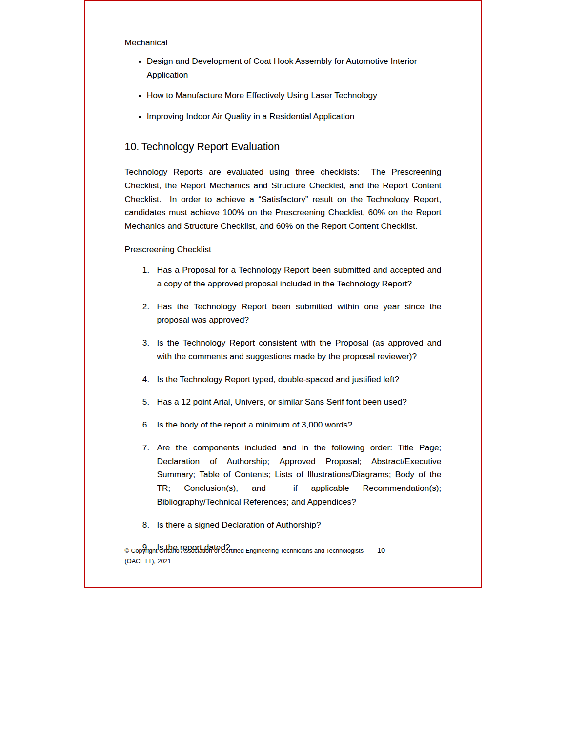Mechanical
Design and Development of Coat Hook Assembly for Automotive Interior Application
How to Manufacture More Effectively Using Laser Technology
Improving Indoor Air Quality in a Residential Application
10. Technology Report Evaluation
Technology Reports are evaluated using three checklists: The Prescreening Checklist, the Report Mechanics and Structure Checklist, and the Report Content Checklist. In order to achieve a “Satisfactory” result on the Technology Report, candidates must achieve 100% on the Prescreening Checklist, 60% on the Report Mechanics and Structure Checklist, and 60% on the Report Content Checklist.
Prescreening Checklist
Has a Proposal for a Technology Report been submitted and accepted and a copy of the approved proposal included in the Technology Report?
Has the Technology Report been submitted within one year since the proposal was approved?
Is the Technology Report consistent with the Proposal (as approved and with the comments and suggestions made by the proposal reviewer)?
Is the Technology Report typed, double-spaced and justified left?
Has a 12 point Arial, Univers, or similar Sans Serif font been used?
Is the body of the report a minimum of 3,000 words?
Are the components included and in the following order: Title Page; Declaration of Authorship; Approved Proposal; Abstract/Executive Summary; Table of Contents; Lists of Illustrations/Diagrams; Body of the TR; Conclusion(s), and if applicable Recommendation(s); Bibliography/Technical References; and Appendices?
Is there a signed Declaration of Authorship?
Is the report dated?
© Copyright Ontario Association of Certified Engineering Technicians and Technologists (OACETT), 2021 10